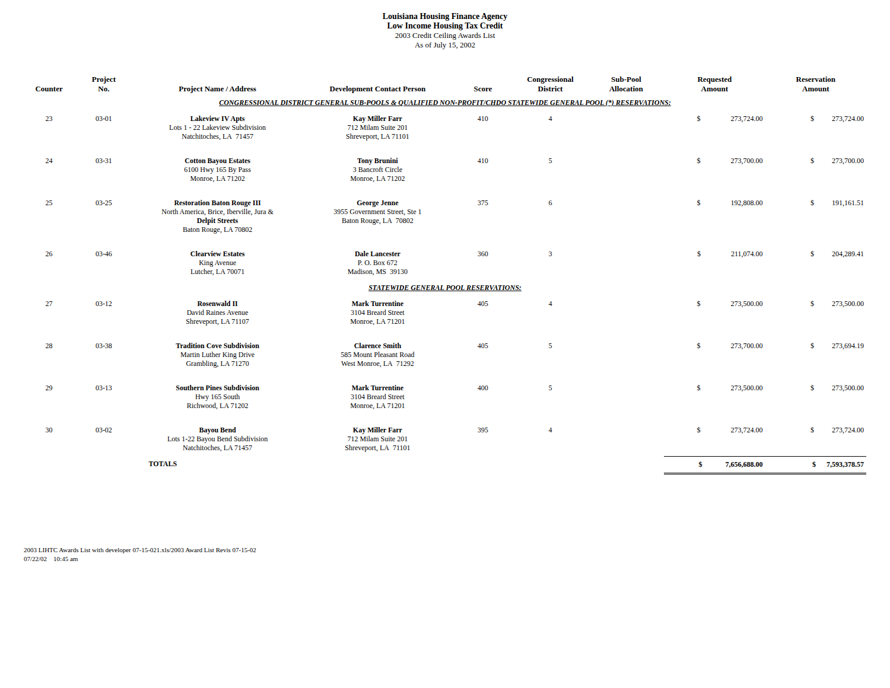Louisiana Housing Finance Agency
Low Income Housing Tax Credit
2003 Credit Ceiling Awards List
As of July 15, 2002
| Counter | Project No. | Project Name / Address | Development Contact Person | Score | Congressional District | Sub-Pool Allocation | Requested Amount | Reservation Amount |
| --- | --- | --- | --- | --- | --- | --- | --- | --- |
| CONGRESSIONAL DISTRICT GENERAL SUB-POOLS & QUALIFIED NON-PROFIT/CHDO STATEWIDE GENERAL POOL (*) RESERVATIONS: |
| 23 | 03-01 | Lakeview IV Apts Lots 1 - 22 Lakeview Subdivision Natchitoches, LA 71457 | Kay Miller Farr 712 Milam Suite 201 Shreveport, LA 71101 | 410 | 4 | | $ 273,724.00 | $ 273,724.00 |
| 24 | 03-31 | Cotton Bayou Estates 6100 Hwy 165 By Pass Monroe, LA 71202 | Tony Brunini 3 Bancroft Circle Monroe, LA 71202 | 410 | 5 | | $ 273,700.00 | $ 273,700.00 |
| 25 | 03-25 | Restoration Baton Rouge III North America, Brice, Iberville, Jura & Delpit Streets Baton Rouge, LA 70802 | George Jenne 3955 Government Street, Ste 1 Baton Rouge, LA 70802 | 375 | 6 | | $ 192,808.00 | $ 191,161.51 |
| 26 | 03-46 | Clearview Estates King Avenue Lutcher, LA 70071 | Dale Lancester P. O. Box 672 Madison, MS 39130 | 360 | 3 | | $ 211,074.00 | $ 204,289.41 |
| STATEWIDE GENERAL POOL RESERVATIONS: |
| 27 | 03-12 | Rosenwald II David Raines Avenue Shreveport, LA 71107 | Mark Turrentine 3104 Breard Street Monroe, LA 71201 | 405 | 4 | | $ 273,500.00 | $ 273,500.00 |
| 28 | 03-38 | Tradition Cove Subdivision Martin Luther King Drive Grambling, LA 71270 | Clarence Smith 585 Mount Pleasant Road West Monroe, LA 71292 | 405 | 5 | | $ 273,700.00 | $ 273,694.19 |
| 29 | 03-13 | Southern Pines Subdivision Hwy 165 South Richwood, LA 71202 | Mark Turrentine 3104 Breard Street Monroe, LA 71201 | 400 | 5 | | $ 273,500.00 | $ 273,500.00 |
| 30 | 03-02 | Bayou Bend Lots 1-22 Bayou Bend Subdivision Natchitoches, LA 71457 | Kay Miller Farr 712 Milam Suite 201 Shreveport, LA 71101 | 395 | 4 | | $ 273,724.00 | $ 273,724.00 |
| TOTALS | | | | | $ 7,656,688.00 | $ 7,593,378.57 |
2003 LIHTC Awards List with developer 07-15-021.xls/2003 Award List Revis 07-15-02
07/22/02 10:45 am